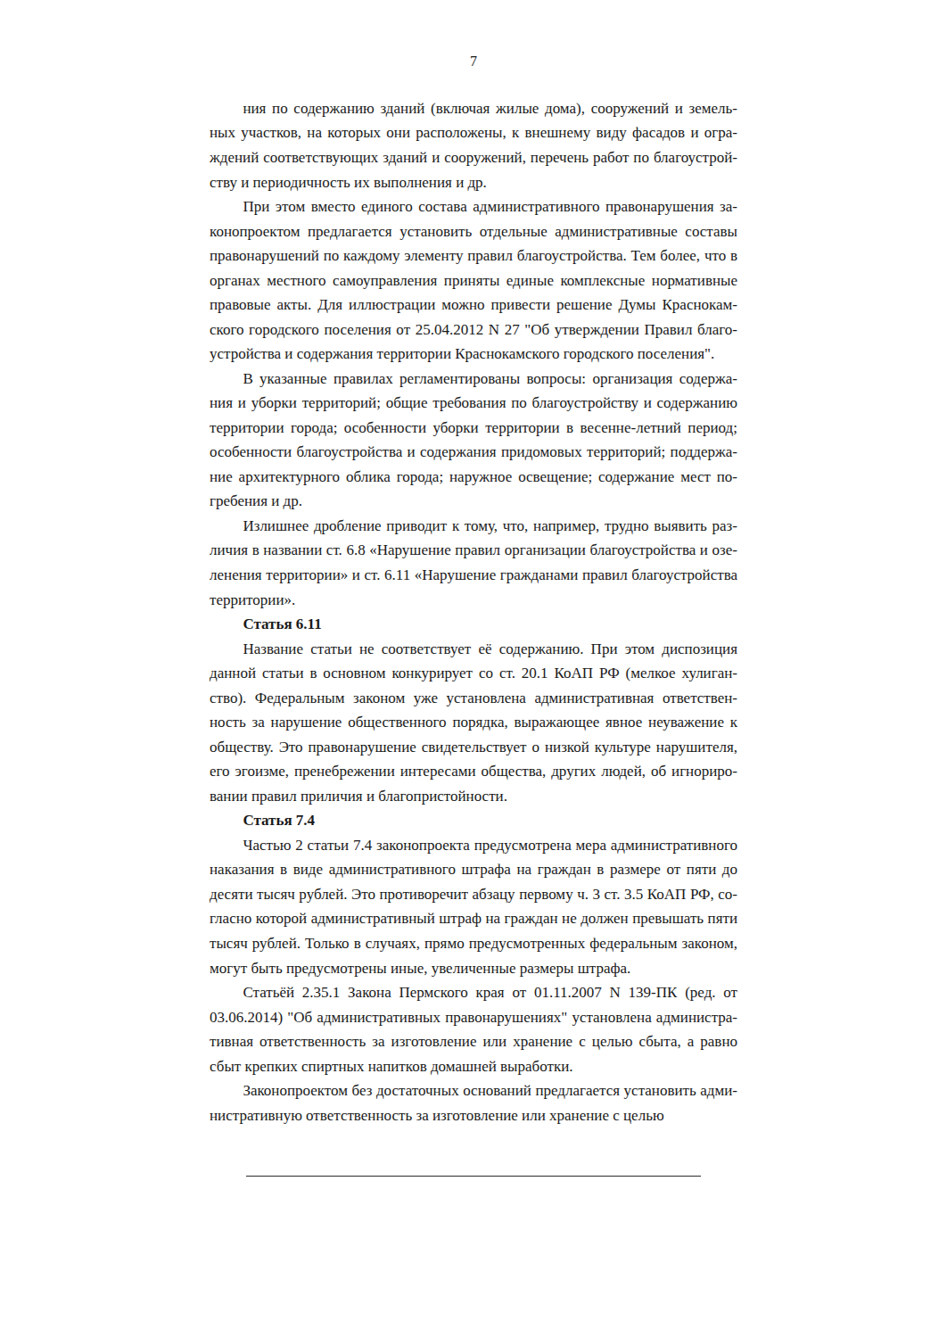7
ния по содержанию зданий (включая жилые дома), сооружений и земельных участков, на которых они расположены, к внешнему виду фасадов и ограждений соответствующих зданий и сооружений, перечень работ по благоустройству и периодичность их выполнения и др.
При этом вместо единого состава административного правонарушения законопроектом предлагается установить отдельные административные составы правонарушений по каждому элементу правил благоустройства. Тем более, что в органах местного самоуправления приняты единые комплексные нормативные правовые акты. Для иллюстрации можно привести решение Думы Краснокамского городского поселения от 25.04.2012 N 27 "Об утверждении Правил благоустройства и содержания территории Краснокамского городского поселения".
В указанные правилах регламентированы вопросы: организация содержания и уборки территорий; общие требования по благоустройству и содержанию территории города; особенности уборки территории в весенне-летний период; особенности благоустройства и содержания придомовых территорий; поддержание архитектурного облика города; наружное освещение; содержание мест погребения и др.
Излишнее дробление приводит к тому, что, например, трудно выявить различия в названии ст. 6.8 «Нарушение правил организации благоустройства и озеленения территории» и ст. 6.11 «Нарушение гражданами правил благоустройства территории».
Статья 6.11
Название статьи не соответствует её содержанию. При этом диспозиция данной статьи в основном конкурирует со ст. 20.1 КоАП РФ (мелкое хулиганство). Федеральным законом уже установлена административная ответственность за нарушение общественного порядка, выражающее явное неуважение к обществу. Это правонарушение свидетельствует о низкой культуре нарушителя, его эгоизме, пренебрежении интересами общества, других людей, об игнорировании правил приличия и благопристойности.
Статья 7.4
Частью 2 статьи 7.4 законопроекта предусмотрена мера административного наказания в виде административного штрафа на граждан в размере от пяти до десяти тысяч рублей. Это противоречит абзацу первому ч. 3 ст. 3.5 КоАП РФ, согласно которой административный штраф на граждан не должен превышать пяти тысяч рублей. Только в случаях, прямо предусмотренных федеральным законом, могут быть предусмотрены иные, увеличенные размеры штрафа.
Статьёй 2.35.1 Закона Пермского края от 01.11.2007 N 139-ПК (ред. от 03.06.2014) "Об административных правонарушениях" установлена административная ответственность за изготовление или хранение с целью сбыта, а равно сбыт крепких спиртных напитков домашней выработки.
Законопроектом без достаточных оснований предлагается установить административную ответственность за изготовление или хранение с целью